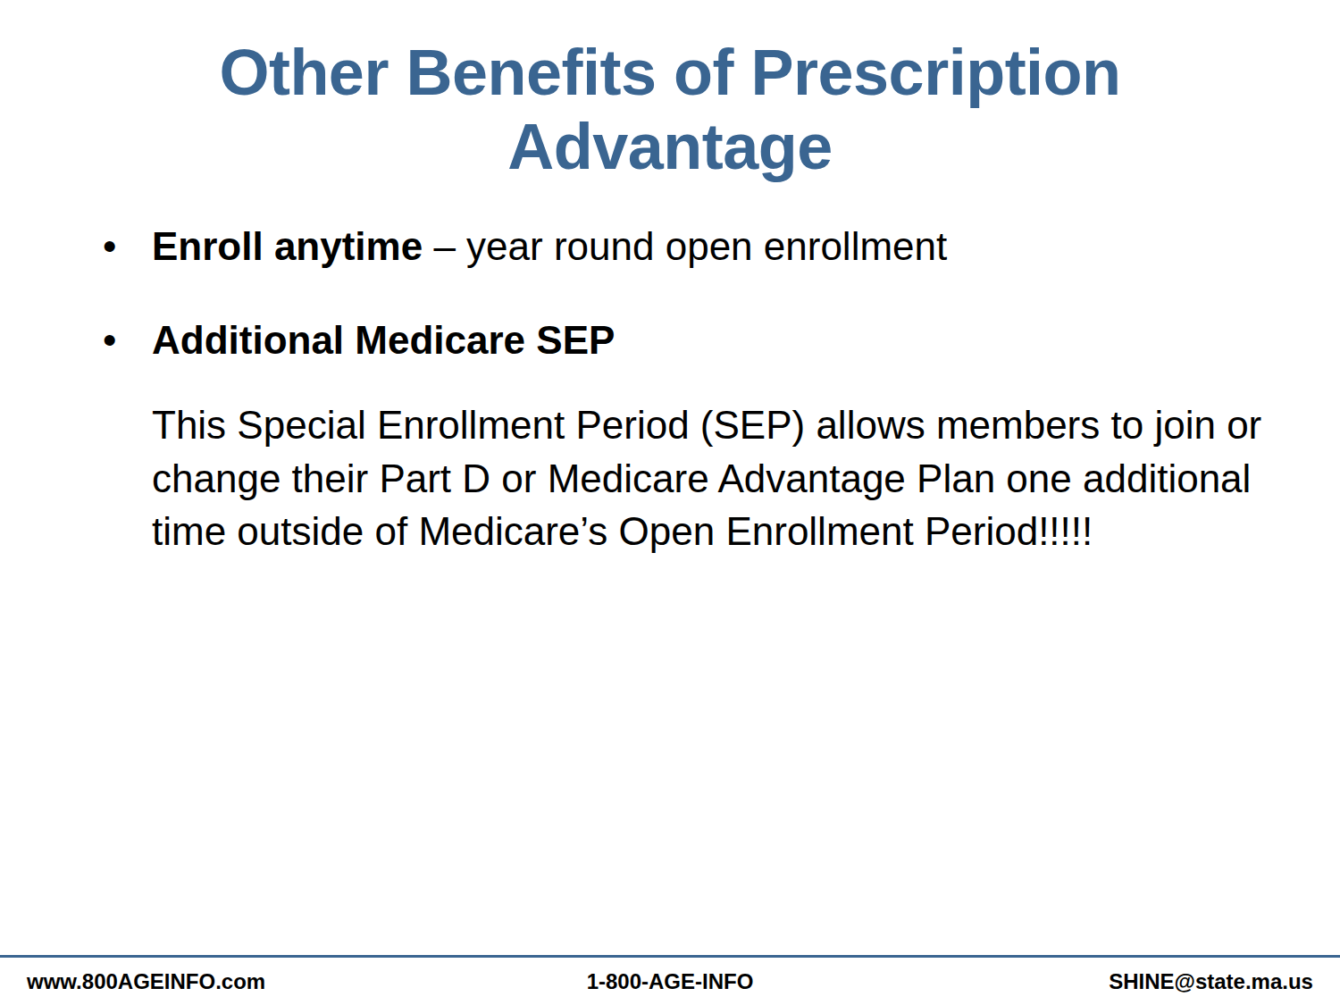Other Benefits of Prescription Advantage
Enroll anytime – year round open enrollment
Additional Medicare SEP
This Special Enrollment Period (SEP) allows members to join or change their Part D or Medicare Advantage Plan one additional time outside of Medicare’s Open Enrollment Period!!!!!
www.800AGEINFO.com 1-800-AGE-INFO SHINE@state.ma.us